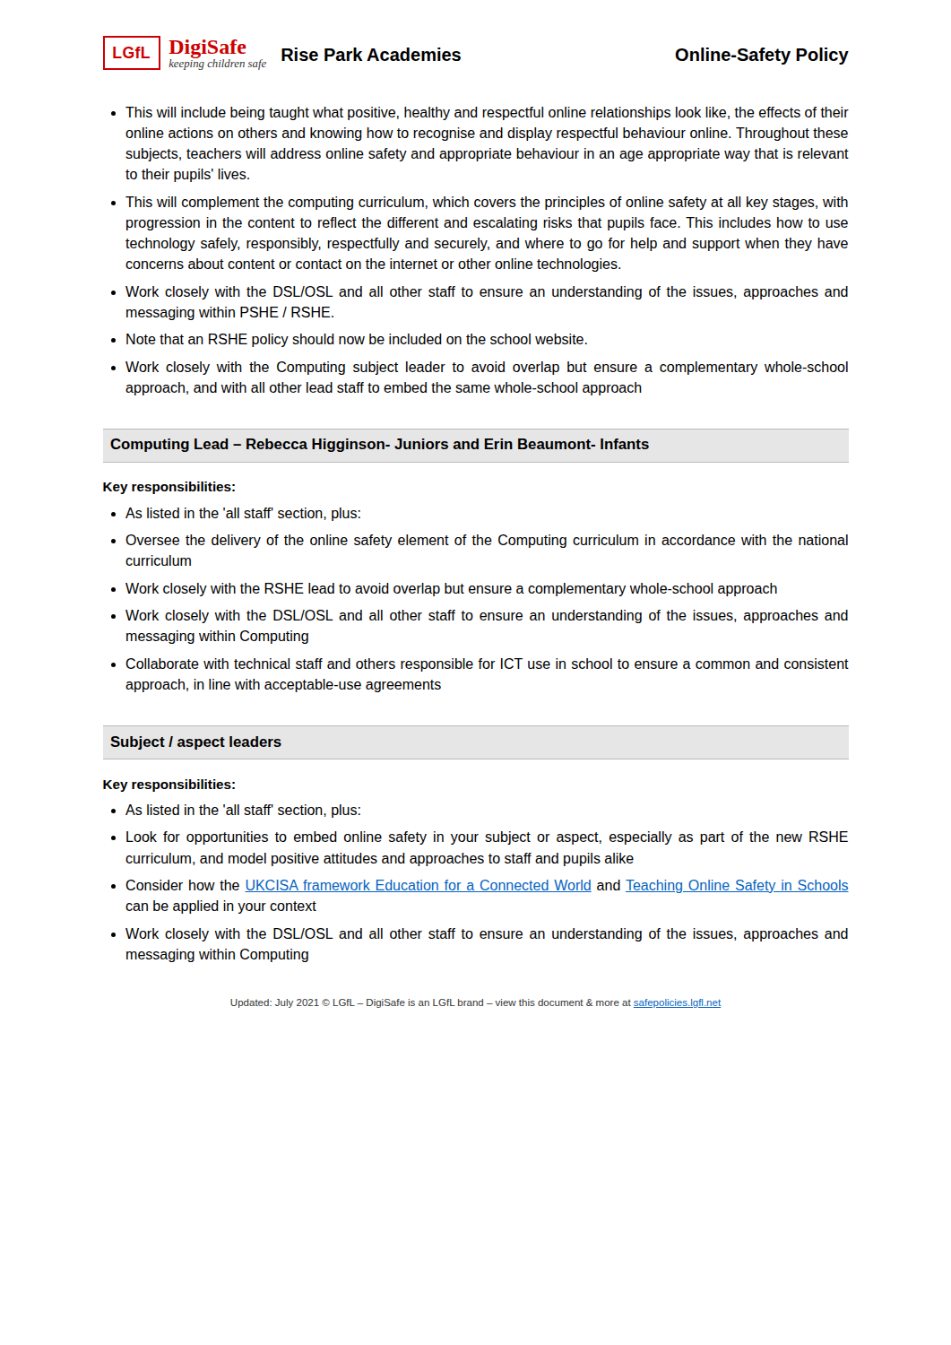LGfL
DigiSafe
keeping children safe
Rise Park Academies Online-Safety Policy
This will include being taught what positive, healthy and respectful online relationships look like, the effects of their online actions on others and knowing how to recognise and display respectful behaviour online. Throughout these subjects, teachers will address online safety and appropriate behaviour in an age appropriate way that is relevant to their pupils' lives.
This will complement the computing curriculum, which covers the principles of online safety at all key stages, with progression in the content to reflect the different and escalating risks that pupils face. This includes how to use technology safely, responsibly, respectfully and securely, and where to go for help and support when they have concerns about content or contact on the internet or other online technologies.
Work closely with the DSL/OSL and all other staff to ensure an understanding of the issues, approaches and messaging within PSHE / RSHE.
Note that an RSHE policy should now be included on the school website.
Work closely with the Computing subject leader to avoid overlap but ensure a complementary whole-school approach, and with all other lead staff to embed the same whole-school approach
Computing Lead – Rebecca Higginson- Juniors and Erin Beaumont- Infants
Key responsibilities:
As listed in the 'all staff' section, plus:
Oversee the delivery of the online safety element of the Computing curriculum in accordance with the national curriculum
Work closely with the RSHE lead to avoid overlap but ensure a complementary whole-school approach
Work closely with the DSL/OSL and all other staff to ensure an understanding of the issues, approaches and messaging within Computing
Collaborate with technical staff and others responsible for ICT use in school to ensure a common and consistent approach, in line with acceptable-use agreements
Subject / aspect leaders
Key responsibilities:
As listed in the 'all staff' section, plus:
Look for opportunities to embed online safety in your subject or aspect, especially as part of the new RSHE curriculum, and model positive attitudes and approaches to staff and pupils alike
Consider how the UKCISA framework Education for a Connected World and Teaching Online Safety in Schools can be applied in your context
Work closely with the DSL/OSL and all other staff to ensure an understanding of the issues, approaches and messaging within Computing
Updated: July 2021 © LGfL – DigiSafe is an LGfL brand – view this document & more at safepolicies.lgfl.net